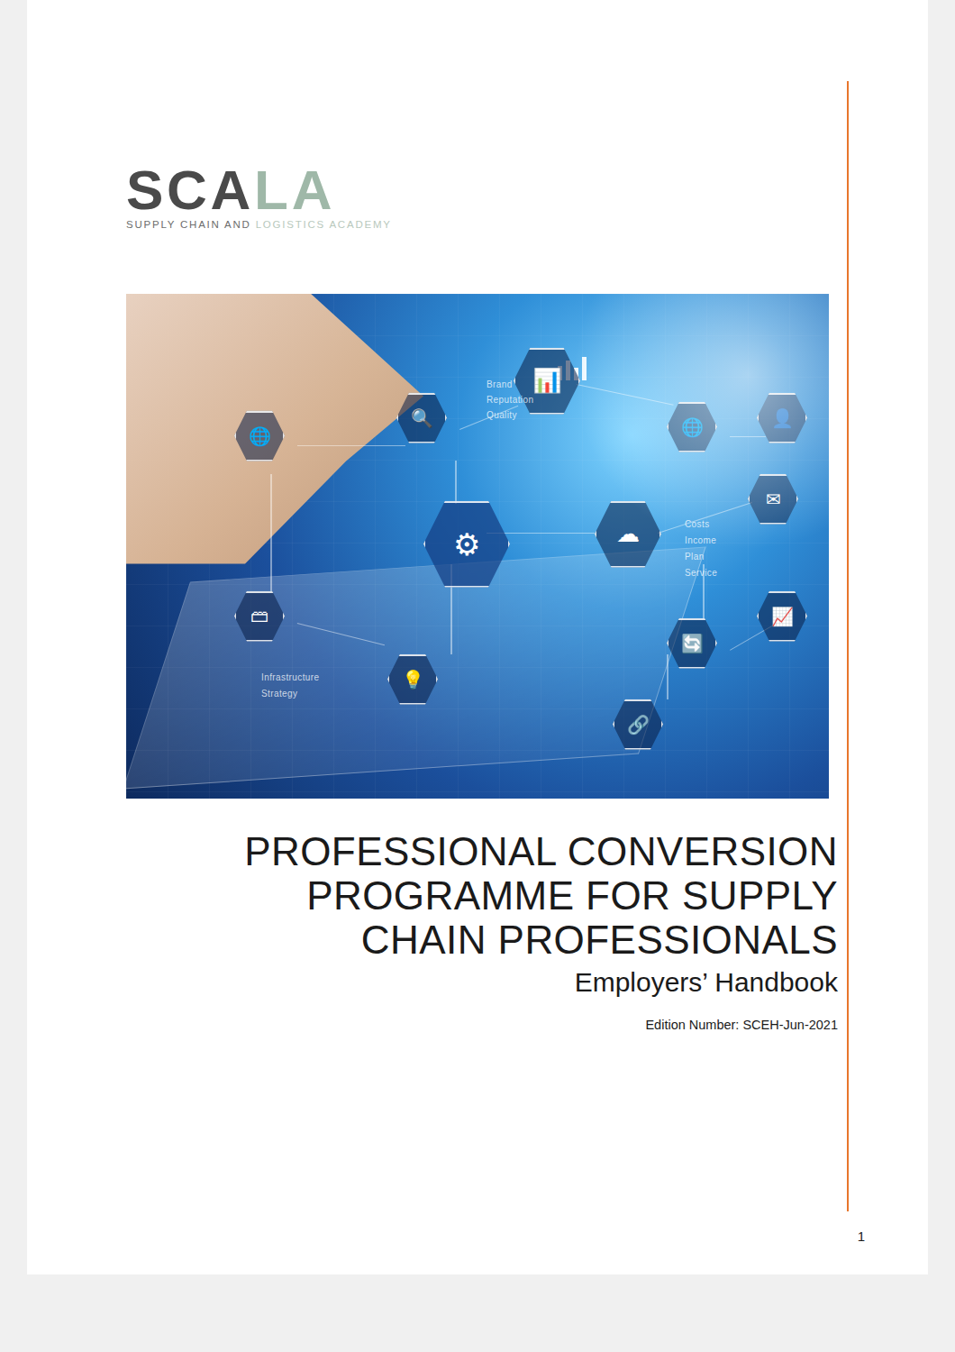SCA LA
SUPPLY CHAIN AND LOGISTICS ACADEMY
🌐
🔍
📊
🌐
👤
⚙
☁
✉
🗃
💡
🔄
📈
🔗
Brand
Reputation
Quality
Costs
Income
Plan
Service
Infrastructure
Strategy
PROFESSIONAL CONVERSION
PROGRAMME FOR SUPPLY
CHAIN PROFESSIONALS
Employers’ Handbook
Edition Number: SCEH-Jun-2021
1